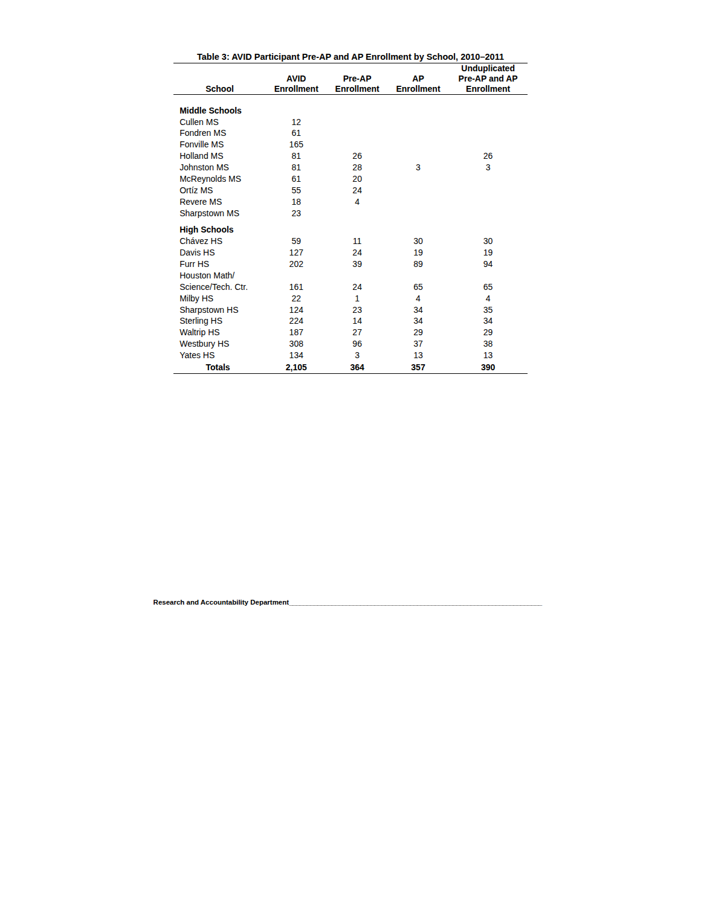Table 3: AVID Participant Pre-AP and AP Enrollment by School, 2010–2011
| | | | | Unduplicated |
| --- | --- | --- | --- | --- |
| School | AVID Enrollment | Pre-AP Enrollment | AP Enrollment | Pre-AP and AP Enrollment |
| Middle Schools |
| Cullen MS | 12 | | | |
| Fondren MS | 61 | | | |
| Fonville MS | 165 | | | |
| Holland MS | 81 | 26 | | 26 |
| Johnston MS | 81 | 28 | 3 | 3 |
| McReynolds MS | 61 | 20 | | |
| Ortíz MS | 55 | 24 | | |
| Revere MS | 18 | 4 | | |
| Sharpstown MS | 23 | | | |
| High Schools |
| Chávez HS | 59 | 11 | 30 | 30 |
| Davis HS | 127 | 24 | 19 | 19 |
| Furr HS | 202 | 39 | 89 | 94 |
| Houston Math/ | | | | |
| Science/Tech. Ctr. | 161 | 24 | 65 | 65 |
| Milby HS | 22 | 1 | 4 | 4 |
| Sharpstown HS | 124 | 23 | 34 | 35 |
| Sterling HS | 224 | 14 | 34 | 34 |
| Waltrip HS | 187 | 27 | 29 | 29 |
| Westbury HS | 308 | 96 | 37 | 38 |
| Yates HS | 134 | 3 | 13 | 13 |
| Totals | 2,105 | 364 | 357 | 390 |
Research and Accountability Department_______________________________________________________________________